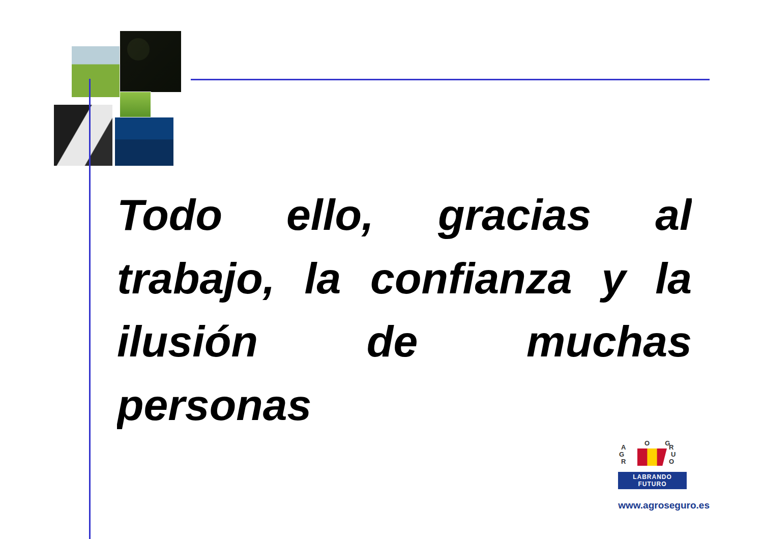Todo ello, gracias al trabajo, la confianza y la ilusión de muchas personas
A G R R U O O G
LABRANDO FUTURO
www.agroseguro.es